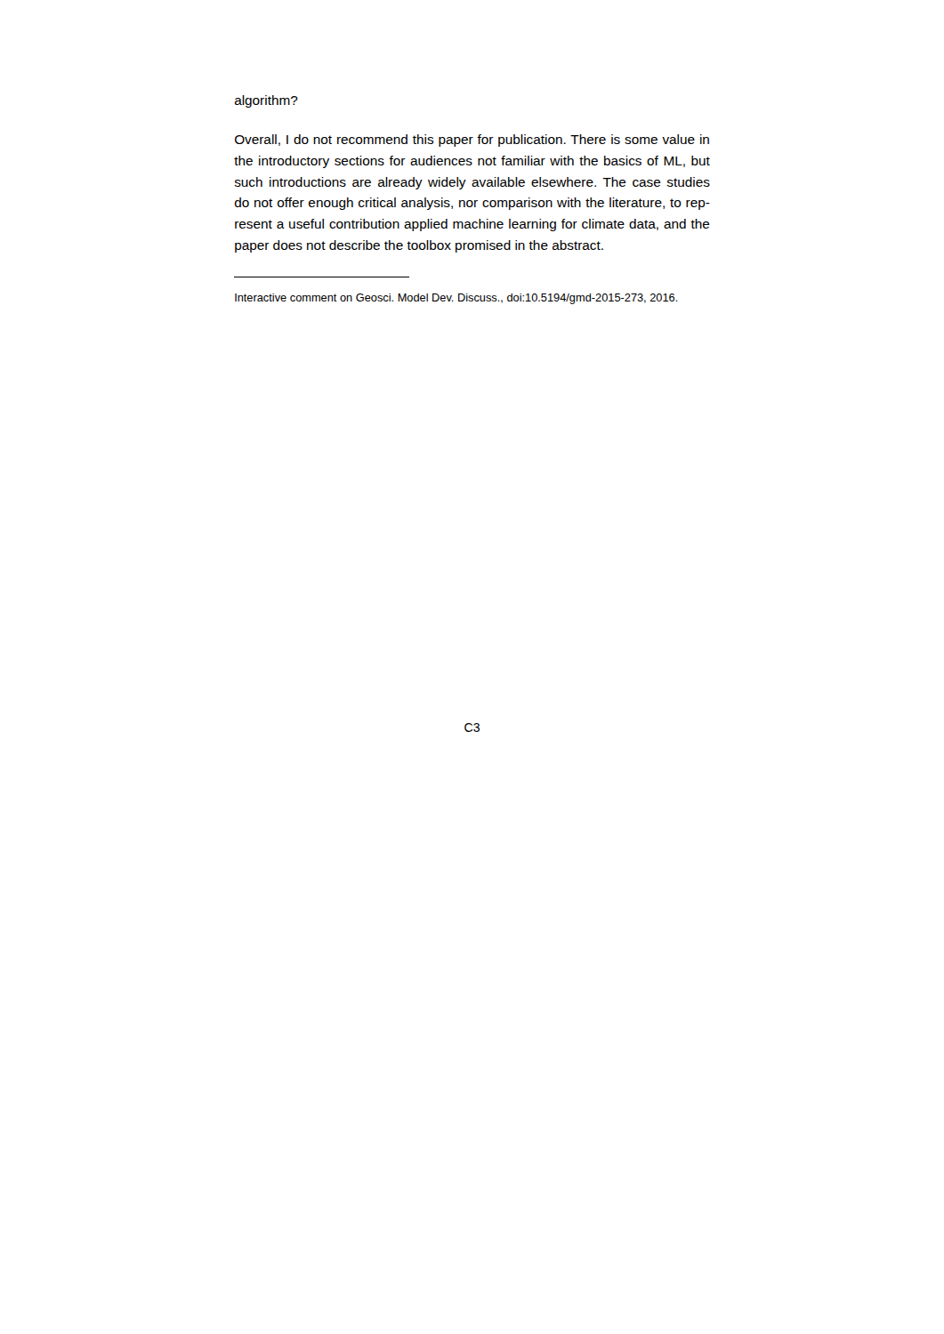algorithm?
Overall, I do not recommend this paper for publication. There is some value in the introductory sections for audiences not familiar with the basics of ML, but such introductions are already widely available elsewhere. The case studies do not offer enough critical analysis, nor comparison with the literature, to represent a useful contribution applied machine learning for climate data, and the paper does not describe the toolbox promised in the abstract.
Interactive comment on Geosci. Model Dev. Discuss., doi:10.5194/gmd-2015-273, 2016.
C3